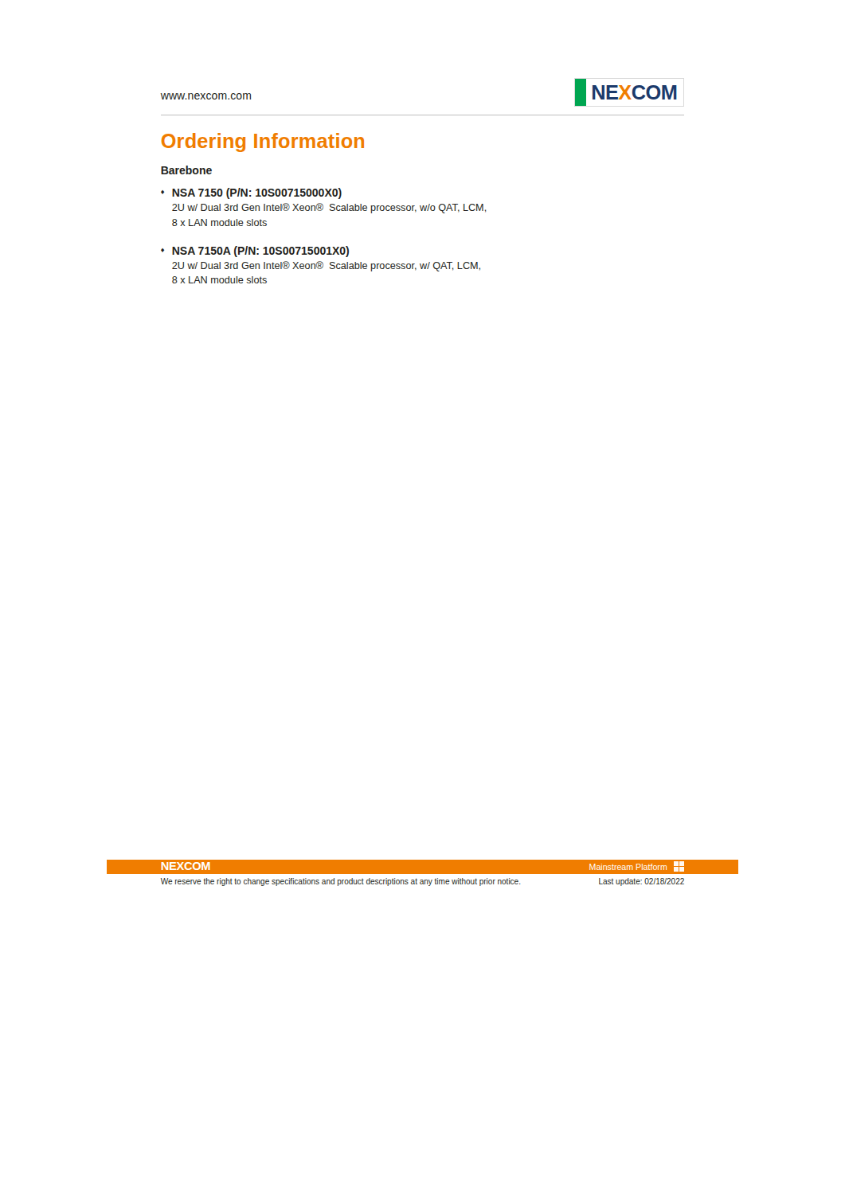www.nexcom.com
NEXCOM
Ordering Information
Barebone
NSA 7150 (P/N: 10S00715000X0)
2U w/ Dual 3rd Gen Intel® Xeon® Scalable processor, w/o QAT, LCM,
8 x LAN module slots
NSA 7150A (P/N: 10S00715001X0)
2U w/ Dual 3rd Gen Intel® Xeon® Scalable processor, w/ QAT, LCM,
8 x LAN module slots
NEXCOM
Mainstream Platform
We reserve the right to change specifications and product descriptions at any time without prior notice. Last update: 02/18/2022